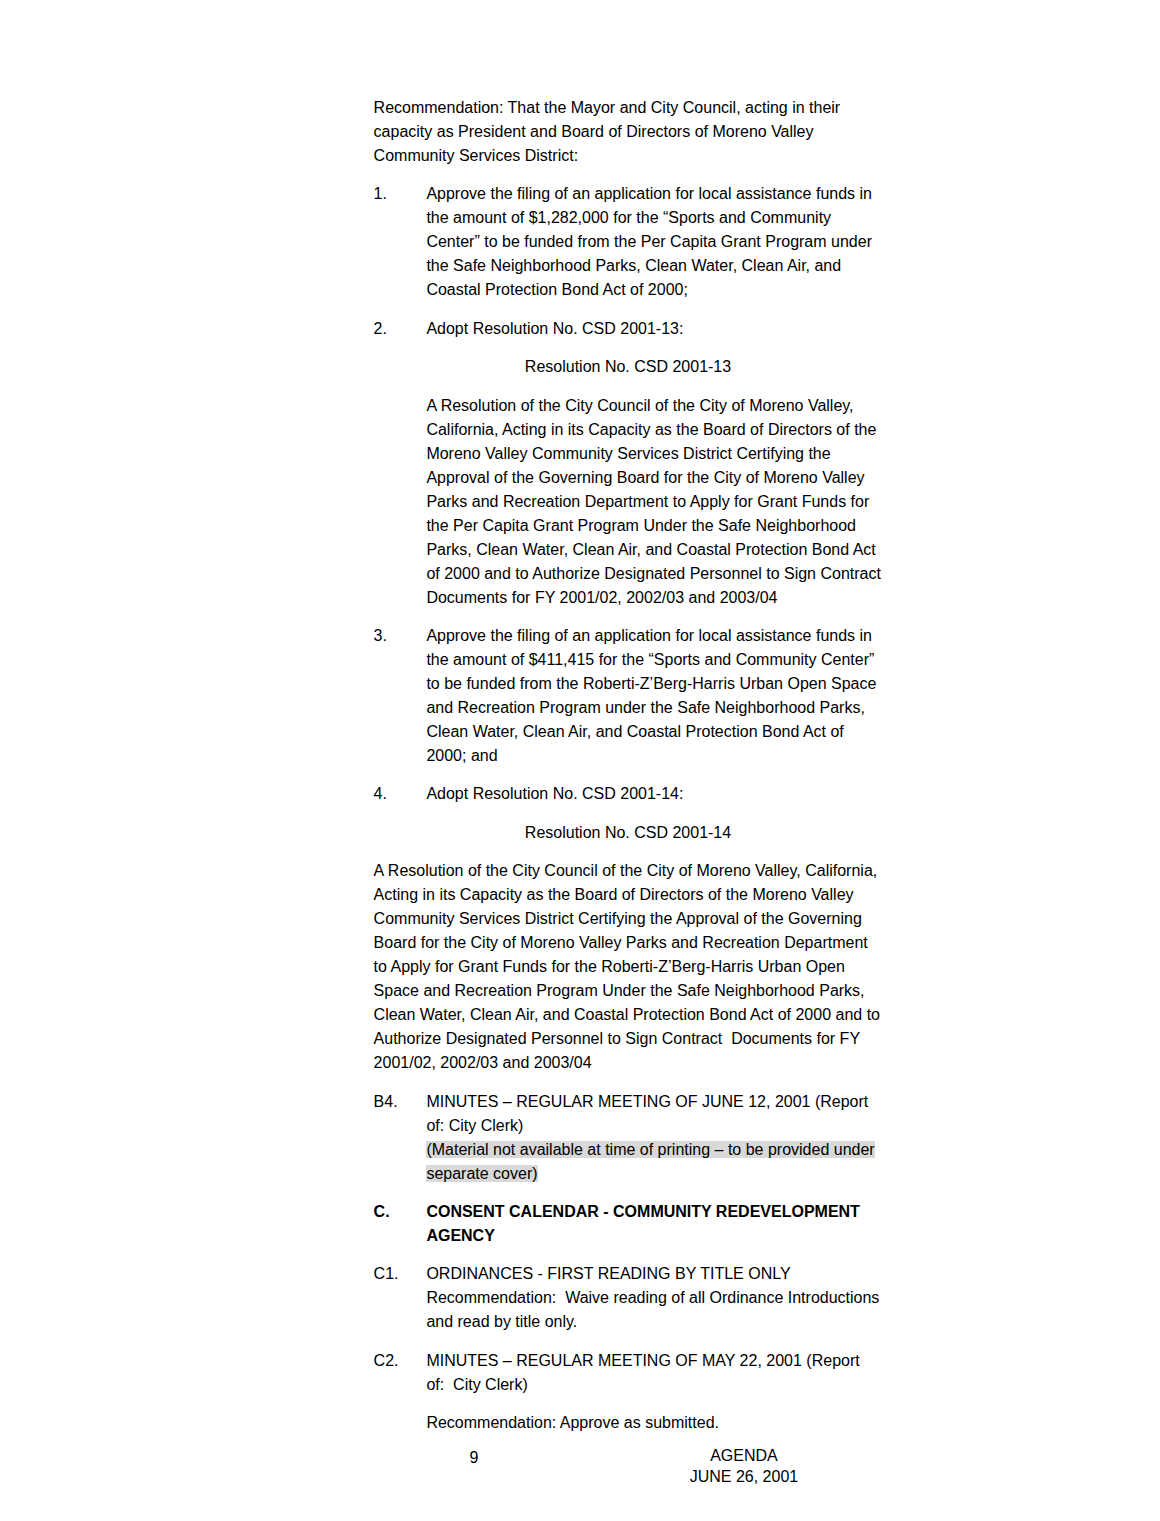Recommendation: That the Mayor and City Council, acting in their capacity as President and Board of Directors of Moreno Valley Community Services District:
1.
Approve the filing of an application for local assistance funds in the amount of $1,282,000 for the “Sports and Community Center” to be funded from the Per Capita Grant Program under the Safe Neighborhood Parks, Clean Water, Clean Air, and Coastal Protection Bond Act of 2000;
2.
Adopt Resolution No. CSD 2001-13:
Resolution No. CSD 2001-13
A Resolution of the City Council of the City of Moreno Valley, California, Acting in its Capacity as the Board of Directors of the Moreno Valley Community Services District Certifying the Approval of the Governing Board for the City of Moreno Valley Parks and Recreation Department to Apply for Grant Funds for the Per Capita Grant Program Under the Safe Neighborhood Parks, Clean Water, Clean Air, and Coastal Protection Bond Act of 2000 and to Authorize Designated Personnel to Sign Contract Documents for FY 2001/02, 2002/03 and 2003/04
3.
Approve the filing of an application for local assistance funds in the amount of $411,415 for the “Sports and Community Center” to be funded from the Roberti-Z’Berg-Harris Urban Open Space and Recreation Program under the Safe Neighborhood Parks, Clean Water, Clean Air, and Coastal Protection Bond Act of 2000; and
4.
Adopt Resolution No. CSD 2001-14:
Resolution No. CSD 2001-14
A Resolution of the City Council of the City of Moreno Valley, California, Acting in its Capacity as the Board of Directors of the Moreno Valley Community Services District Certifying the Approval of the Governing Board for the City of Moreno Valley Parks and Recreation Department to Apply for Grant Funds for the Roberti-Z’Berg-Harris Urban Open Space and Recreation Program Under the Safe Neighborhood Parks, Clean Water, Clean Air, and Coastal Protection Bond Act of 2000 and to Authorize Designated Personnel to Sign Contract Documents for FY 2001/02, 2002/03 and 2003/04
B4.
MINUTES – REGULAR MEETING OF JUNE 12, 2001 (Report of: City Clerk)
(Material not available at time of printing – to be provided under separate cover)
C.
CONSENT CALENDAR - COMMUNITY REDEVELOPMENT AGENCY
C1.
ORDINANCES - FIRST READING BY TITLE ONLY
Recommendation: Waive reading of all Ordinance Introductions and read by title only.
C2.
MINUTES – REGULAR MEETING OF MAY 22, 2001 (Report of: City Clerk)
Recommendation: Approve as submitted.
9
AGENDA
JUNE 26, 2001